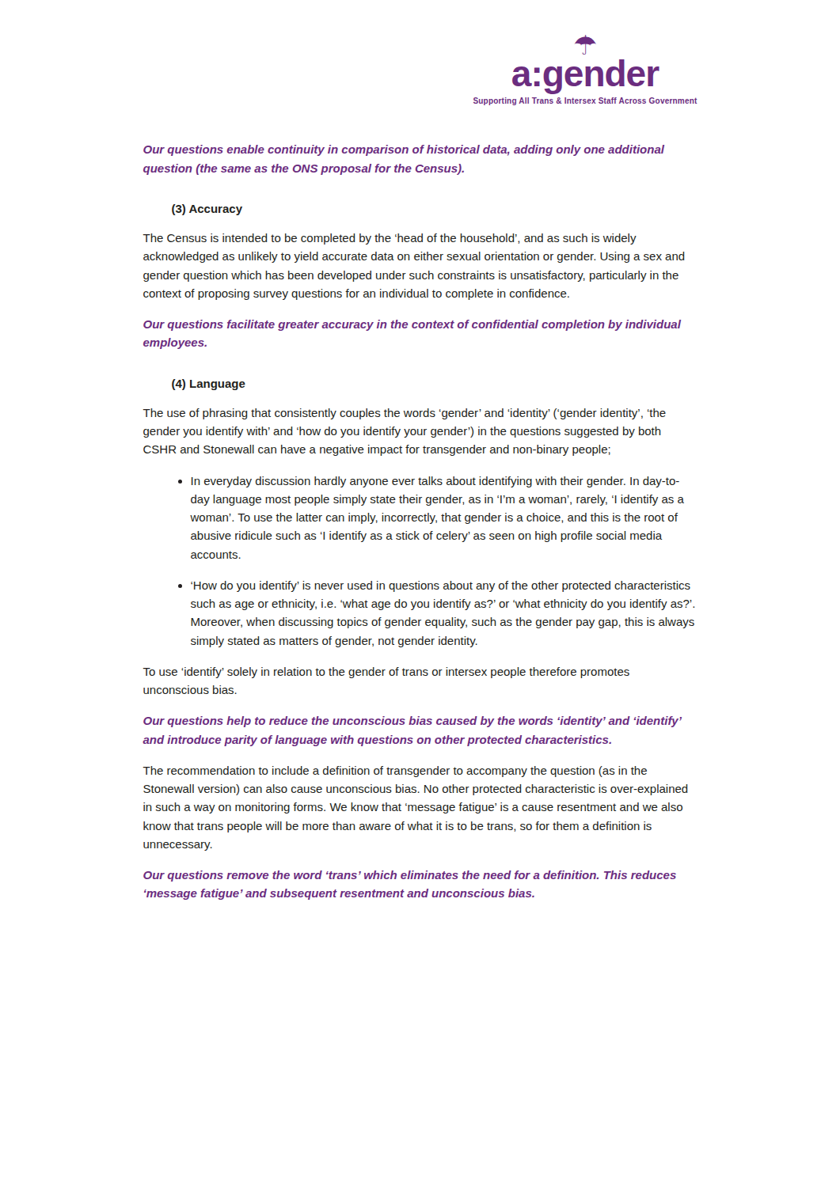☂
a:gender
Supporting All Trans & Intersex Staff Across Government
Our questions enable continuity in comparison of historical data, adding only one additional question (the same as the ONS proposal for the Census).
(3) Accuracy
The Census is intended to be completed by the ‘head of the household’, and as such is widely acknowledged as unlikely to yield accurate data on either sexual orientation or gender. Using a sex and gender question which has been developed under such constraints is unsatisfactory, particularly in the context of proposing survey questions for an individual to complete in confidence.
Our questions facilitate greater accuracy in the context of confidential completion by individual employees.
(4) Language
The use of phrasing that consistently couples the words ‘gender’ and ‘identity’ (‘gender identity’, ‘the gender you identify with’ and ‘how do you identify your gender’) in the questions suggested by both CSHR and Stonewall can have a negative impact for transgender and non-binary people;
In everyday discussion hardly anyone ever talks about identifying with their gender. In day-to-day language most people simply state their gender, as in ‘I’m a woman’, rarely, ‘I identify as a woman’. To use the latter can imply, incorrectly, that gender is a choice, and this is the root of abusive ridicule such as ‘I identify as a stick of celery’ as seen on high profile social media accounts.
‘How do you identify’ is never used in questions about any of the other protected characteristics such as age or ethnicity, i.e. ‘what age do you identify as?’ or ‘what ethnicity do you identify as?’. Moreover, when discussing topics of gender equality, such as the gender pay gap, this is always simply stated as matters of gender, not gender identity.
To use ‘identify’ solely in relation to the gender of trans or intersex people therefore promotes unconscious bias.
Our questions help to reduce the unconscious bias caused by the words ‘identity’ and ‘identify’ and introduce parity of language with questions on other protected characteristics.
The recommendation to include a definition of transgender to accompany the question (as in the Stonewall version) can also cause unconscious bias. No other protected characteristic is over-explained in such a way on monitoring forms. We know that ‘message fatigue’ is a cause resentment and we also know that trans people will be more than aware of what it is to be trans, so for them a definition is unnecessary.
Our questions remove the word ‘trans’ which eliminates the need for a definition. This reduces ‘message fatigue’ and subsequent resentment and unconscious bias.